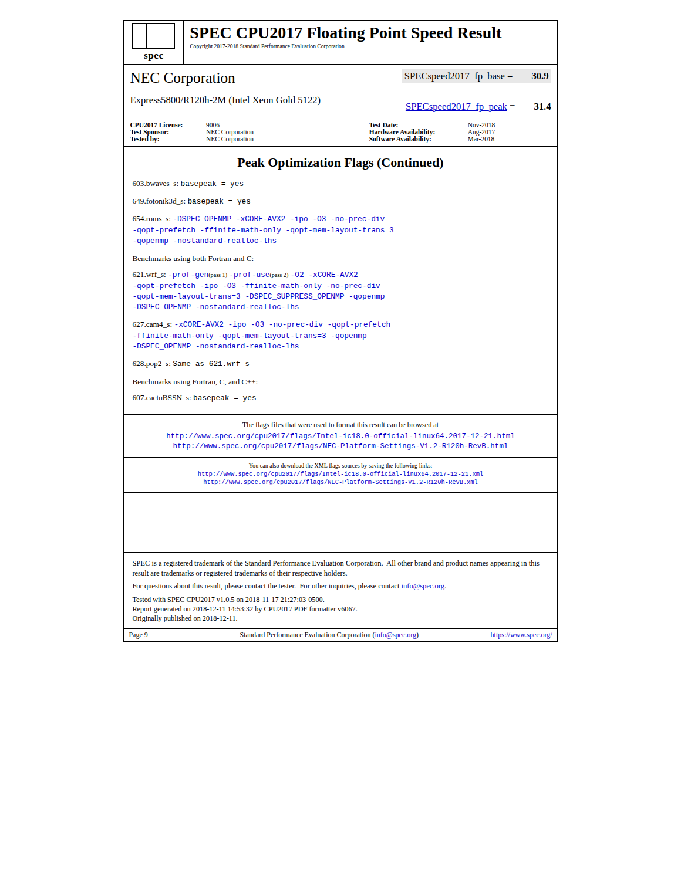spec
SPEC CPU2017 Floating Point Speed Result
Copyright 2017-2018 Standard Performance Evaluation Corporation
NEC Corporation
Express5800/R120h-2M (Intel Xeon Gold 5122)
SPECspeed2017_fp_base = 30.9
SPECspeed2017_fp_peak = 31.4
CPU2017 License: 9006
Test Sponsor: NEC Corporation
Tested by: NEC Corporation
Test Date: Nov-2018
Hardware Availability: Aug-2017
Software Availability: Mar-2018
Peak Optimization Flags (Continued)
603.bwaves_s: basepeak = yes
649.fotonik3d_s: basepeak = yes
654.roms_s: -DSPEC_OPENMP -xCORE-AVX2 -ipo -O3 -no-prec-div
-qopt-prefetch -ffinite-math-only -qopt-mem-layout-trans=3
-qopenmp -nostandard-realloc-lhs
Benchmarks using both Fortran and C:
621.wrf_s: -prof-gen(pass 1) -prof-use(pass 2) -O2 -xCORE-AVX2
-qopt-prefetch -ipo -O3 -ffinite-math-only -no-prec-div
-qopt-mem-layout-trans=3 -DSPEC_SUPPRESS_OPENMP -qopenmp
-DSPEC_OPENMP -nostandard-realloc-lhs
627.cam4_s: -xCORE-AVX2 -ipo -O3 -no-prec-div -qopt-prefetch
-ffinite-math-only -qopt-mem-layout-trans=3 -qopenmp
-DSPEC_OPENMP -nostandard-realloc-lhs
628.pop2_s: Same as 621.wrf_s
Benchmarks using Fortran, C, and C++:
607.cactuBSSN_s: basepeak = yes
The flags files that were used to format this result can be browsed at
http://www.spec.org/cpu2017/flags/Intel-ic18.0-official-linux64.2017-12-21.html http://www.spec.org/cpu2017/flags/NEC-Platform-Settings-V1.2-R120h-RevB.html
You can also download the XML flags sources by saving the following links:
http://www.spec.org/cpu2017/flags/Intel-ic18.0-official-linux64.2017-12-21.xml http://www.spec.org/cpu2017/flags/NEC-Platform-Settings-V1.2-R120h-RevB.xml
SPEC is a registered trademark of the Standard Performance Evaluation Corporation. All other brand and product names appearing in this result are trademarks or registered trademarks of their respective holders.
For questions about this result, please contact the tester. For other inquiries, please contact info@spec.org.
Tested with SPEC CPU2017 v1.0.5 on 2018-11-17 21:27:03-0500.
Report generated on 2018-12-11 14:53:32 by CPU2017 PDF formatter v6067.
Originally published on 2018-12-11.
Page 9
Standard Performance Evaluation Corporation (info@spec.org)
https://www.spec.org/